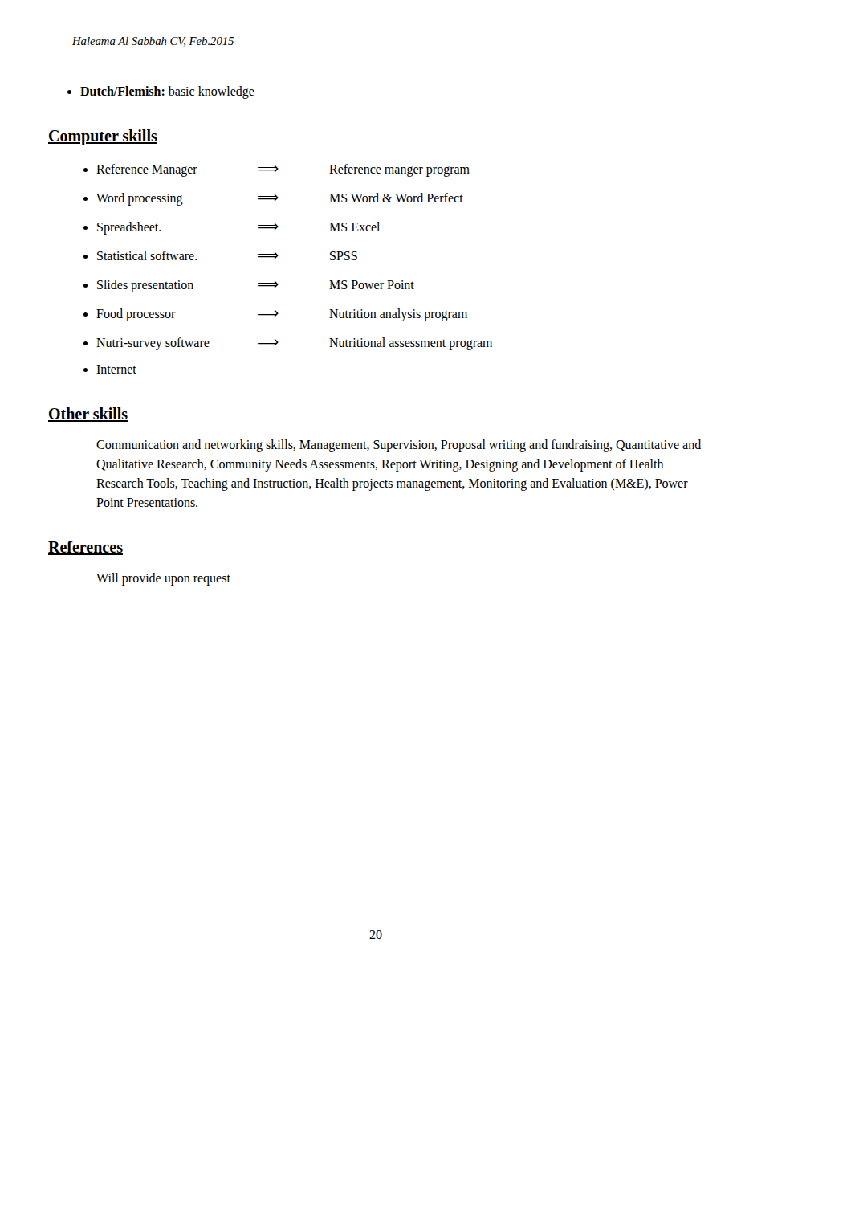Haleama Al Sabbah CV, Feb.2015
Dutch/Flemish: basic knowledge
Computer skills
Reference Manager ⟹ Reference manger program
Word processing ⟹ MS Word & Word Perfect
Spreadsheet. ⟹ MS Excel
Statistical software. ⟹ SPSS
Slides presentation ⟹ MS Power Point
Food processor ⟹ Nutrition analysis program
Nutri-survey software ⟹ Nutritional assessment program
Internet
Other skills
Communication and networking skills, Management, Supervision, Proposal writing and fundraising, Quantitative and Qualitative Research, Community Needs Assessments, Report Writing, Designing and Development of Health Research Tools, Teaching and Instruction, Health projects management, Monitoring and Evaluation (M&E), Power Point Presentations.
References
Will provide upon request
20